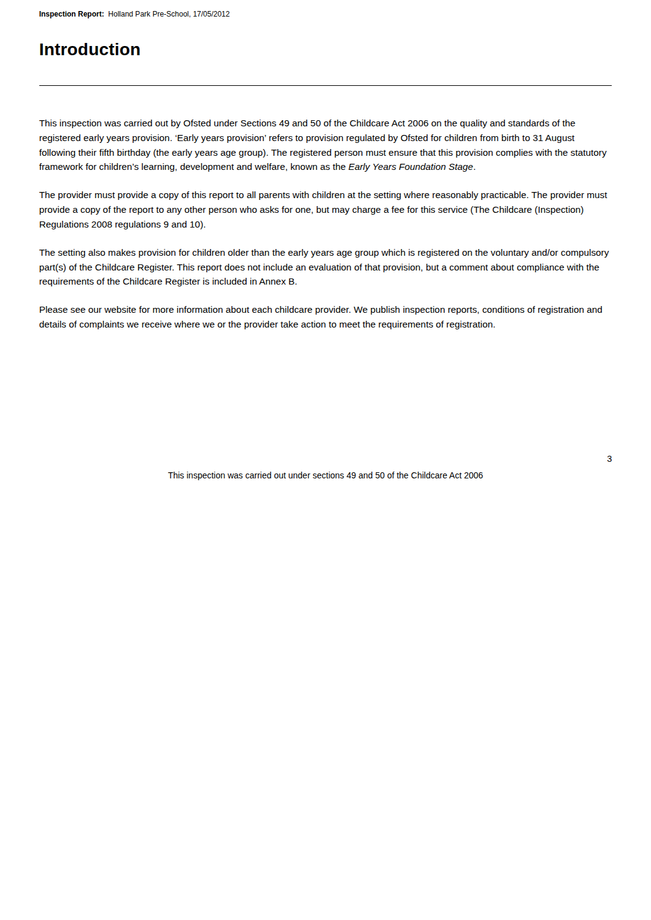Inspection Report: Holland Park Pre-School, 17/05/2012
Introduction
This inspection was carried out by Ofsted under Sections 49 and 50 of the Childcare Act 2006 on the quality and standards of the registered early years provision. ‘Early years provision’ refers to provision regulated by Ofsted for children from birth to 31 August following their fifth birthday (the early years age group). The registered person must ensure that this provision complies with the statutory framework for children’s learning, development and welfare, known as the Early Years Foundation Stage.
The provider must provide a copy of this report to all parents with children at the setting where reasonably practicable. The provider must provide a copy of the report to any other person who asks for one, but may charge a fee for this service (The Childcare (Inspection) Regulations 2008 regulations 9 and 10).
The setting also makes provision for children older than the early years age group which is registered on the voluntary and/or compulsory part(s) of the Childcare Register. This report does not include an evaluation of that provision, but a comment about compliance with the requirements of the Childcare Register is included in Annex B.
Please see our website for more information about each childcare provider. We publish inspection reports, conditions of registration and details of complaints we receive where we or the provider take action to meet the requirements of registration.
3 This inspection was carried out under sections 49 and 50 of the Childcare Act 2006